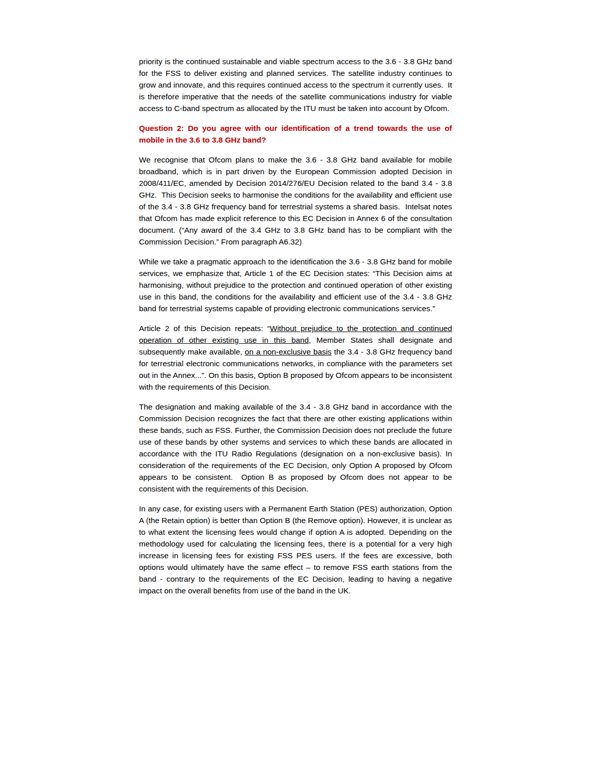priority is the continued sustainable and viable spectrum access to the 3.6 - 3.8 GHz band for the FSS to deliver existing and planned services. The satellite industry continues to grow and innovate, and this requires continued access to the spectrum it currently uses. It is therefore imperative that the needs of the satellite communications industry for viable access to C-band spectrum as allocated by the ITU must be taken into account by Ofcom.
Question 2: Do you agree with our identification of a trend towards the use of mobile in the 3.6 to 3.8 GHz band?
We recognise that Ofcom plans to make the 3.6 - 3.8 GHz band available for mobile broadband, which is in part driven by the European Commission adopted Decision in 2008/411/EC, amended by Decision 2014/276/EU Decision related to the band 3.4 - 3.8 GHz. This Decision seeks to harmonise the conditions for the availability and efficient use of the 3.4 - 3.8 GHz frequency band for terrestrial systems a shared basis. Intelsat notes that Ofcom has made explicit reference to this EC Decision in Annex 6 of the consultation document. (“Any award of the 3.4 GHz to 3.8 GHz band has to be compliant with the Commission Decision.” From paragraph A6.32)
While we take a pragmatic approach to the identification the 3.6 - 3.8 GHz band for mobile services, we emphasize that, Article 1 of the EC Decision states: “This Decision aims at harmonising, without prejudice to the protection and continued operation of other existing use in this band, the conditions for the availability and efficient use of the 3.4 - 3.8 GHz band for terrestrial systems capable of providing electronic communications services.”
Article 2 of this Decision repeats: “Without prejudice to the protection and continued operation of other existing use in this band, Member States shall designate and subsequently make available, on a non-exclusive basis the 3.4 - 3.8 GHz frequency band for terrestrial electronic communications networks, in compliance with the parameters set out in the Annex...”. On this basis, Option B proposed by Ofcom appears to be inconsistent with the requirements of this Decision.
The designation and making available of the 3.4 - 3.8 GHz band in accordance with the Commission Decision recognizes the fact that there are other existing applications within these bands, such as FSS. Further, the Commission Decision does not preclude the future use of these bands by other systems and services to which these bands are allocated in accordance with the ITU Radio Regulations (designation on a non-exclusive basis). In consideration of the requirements of the EC Decision, only Option A proposed by Ofcom appears to be consistent. Option B as proposed by Ofcom does not appear to be consistent with the requirements of this Decision.
In any case, for existing users with a Permanent Earth Station (PES) authorization, Option A (the Retain option) is better than Option B (the Remove option). However, it is unclear as to what extent the licensing fees would change if option A is adopted. Depending on the methodology used for calculating the licensing fees, there is a potential for a very high increase in licensing fees for existing FSS PES users. If the fees are excessive, both options would ultimately have the same effect – to remove FSS earth stations from the band - contrary to the requirements of the EC Decision, leading to having a negative impact on the overall benefits from use of the band in the UK.